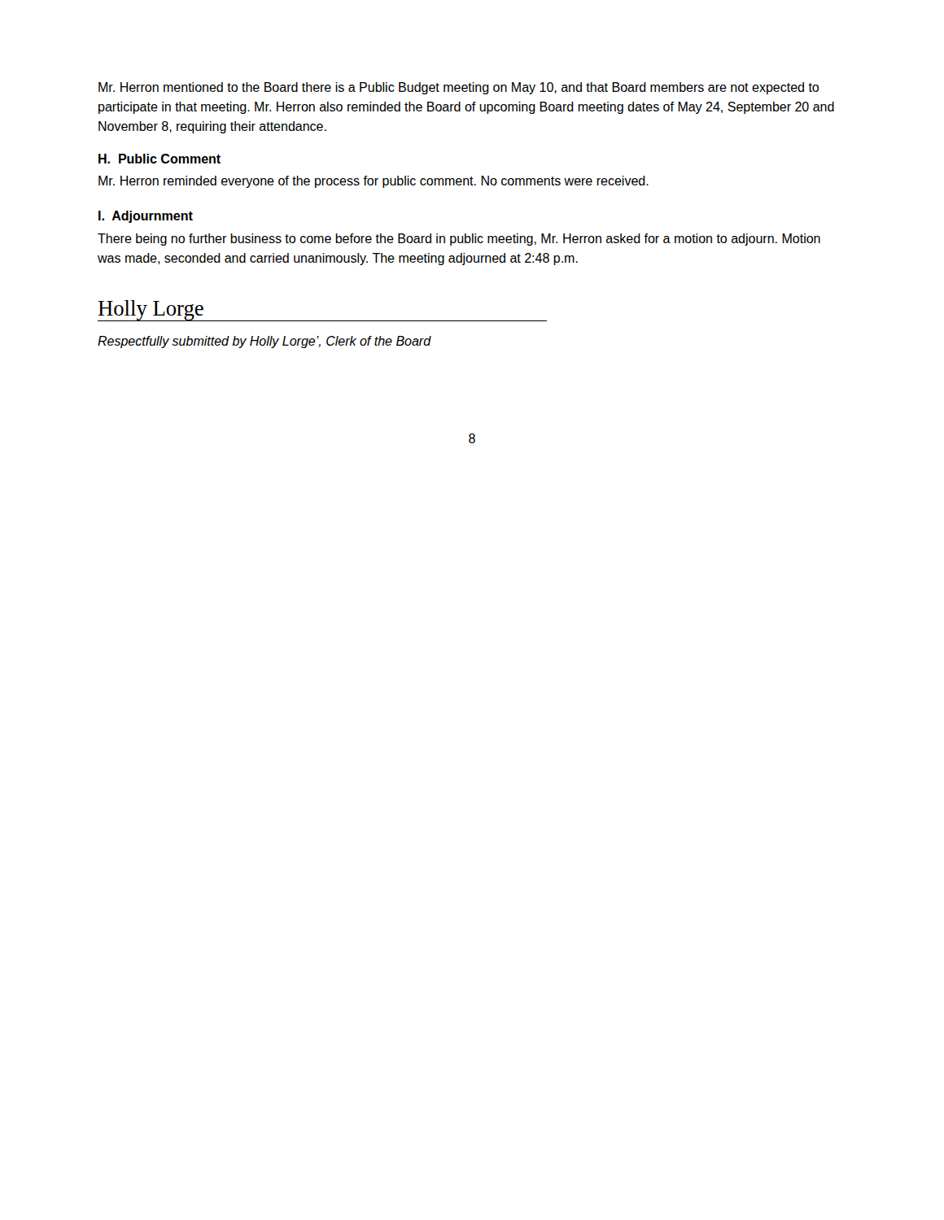Mr. Herron mentioned to the Board there is a Public Budget meeting on May 10, and that Board members are not expected to participate in that meeting. Mr. Herron also reminded the Board of upcoming Board meeting dates of May 24, September 20 and November 8, requiring their attendance.
H. Public Comment
Mr. Herron reminded everyone of the process for public comment. No comments were received.
I. Adjournment
There being no further business to come before the Board in public meeting, Mr. Herron asked for a motion to adjourn. Motion was made, seconded and carried unanimously. The meeting adjourned at 2:48 p.m.
Holly Lorge
Respectfully submitted by Holly Lorge’, Clerk of the Board
8